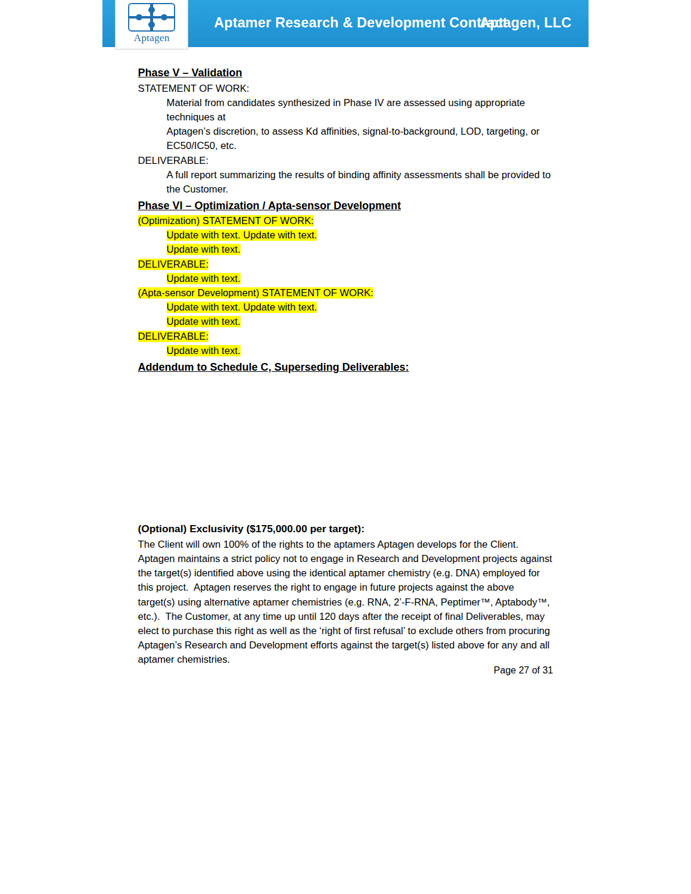Aptagen
Aptamer Research & Development Contract
Aptagen, LLC
Phase V – Validation
STATEMENT OF WORK:
Material from candidates synthesized in Phase IV are assessed using appropriate techniques at
Aptagen’s discretion, to assess Kd affinities, signal-to-background, LOD, targeting, or EC50/IC50, etc.
DELIVERABLE:
A full report summarizing the results of binding affinity assessments shall be provided to the Customer.
Phase VI – Optimization / Apta-sensor Development
(Optimization) STATEMENT OF WORK:
Update with text. Update with text.
Update with text.
DELIVERABLE:
Update with text.
(Apta-sensor Development) STATEMENT OF WORK:
Update with text. Update with text.
Update with text.
DELIVERABLE:
Update with text.
Addendum to Schedule C, Superseding Deliverables:
(Optional) Exclusivity ($175,000.00 per target):
The Client will own 100% of the rights to the aptamers Aptagen develops for the Client. Aptagen maintains a strict policy not to engage in Research and Development projects against the target(s) identified above using the identical aptamer chemistry (e.g. DNA) employed for this project. Aptagen reserves the right to engage in future projects against the above target(s) using alternative aptamer chemistries (e.g. RNA, 2’-F-RNA, Peptimer™, Aptabody™, etc.). The Customer, at any time up until 120 days after the receipt of final Deliverables, may elect to purchase this right as well as the ‘right of first refusal’ to exclude others from procuring Aptagen’s Research and Development efforts against the target(s) listed above for any and all aptamer chemistries.
Page 27 of 31